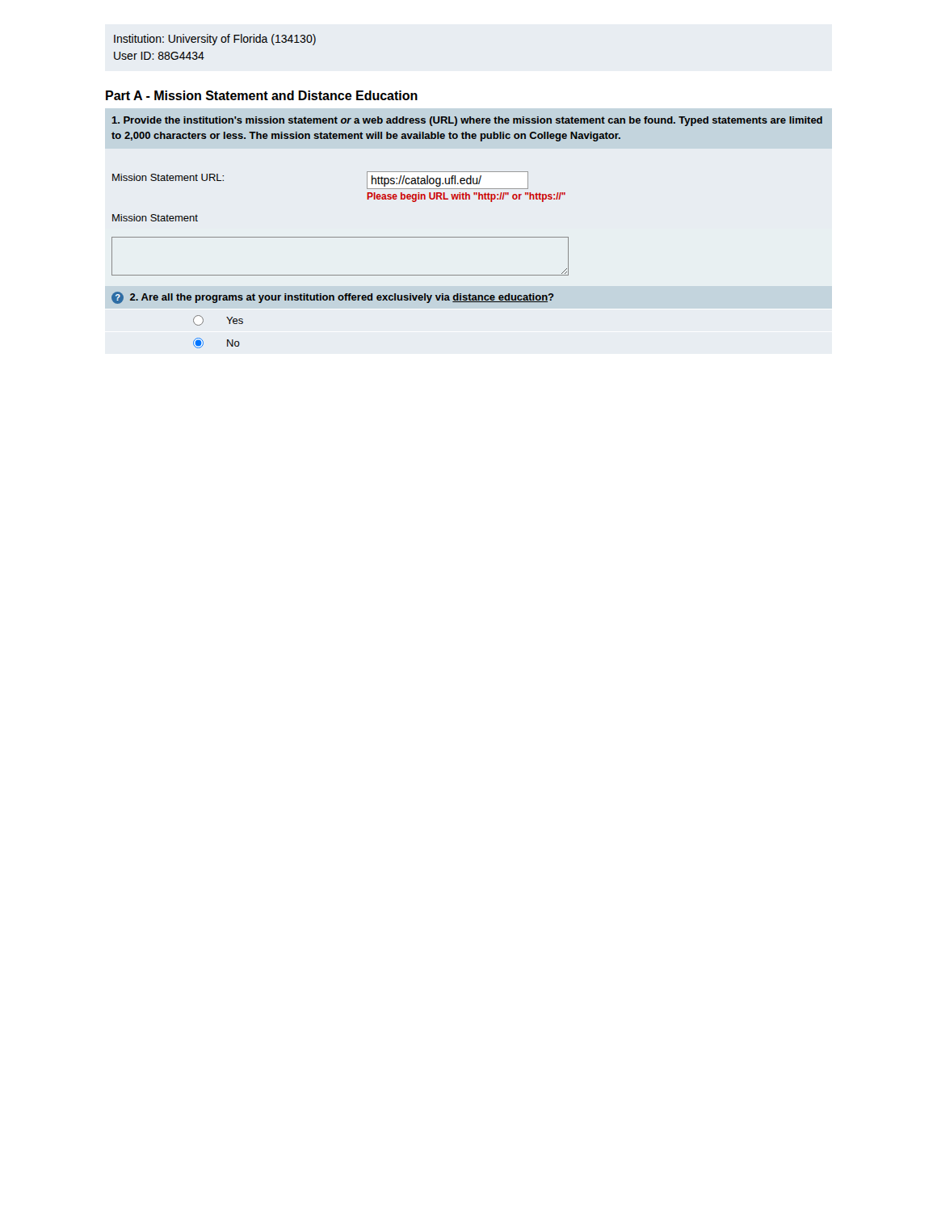Institution: University of Florida (134130)
User ID: 88G4434
Part A - Mission Statement and Distance Education
1. Provide the institution's mission statement or a web address (URL) where the mission statement can be found. Typed statements are limited to 2,000 characters or less. The mission statement will be available to the public on College Navigator.
| Mission Statement URL: | Please begin URL with "http://" or "https://" |
Mission Statement
? 2. Are all the programs at your institution offered exclusively via distance education?
| | | Yes |
| | | No |